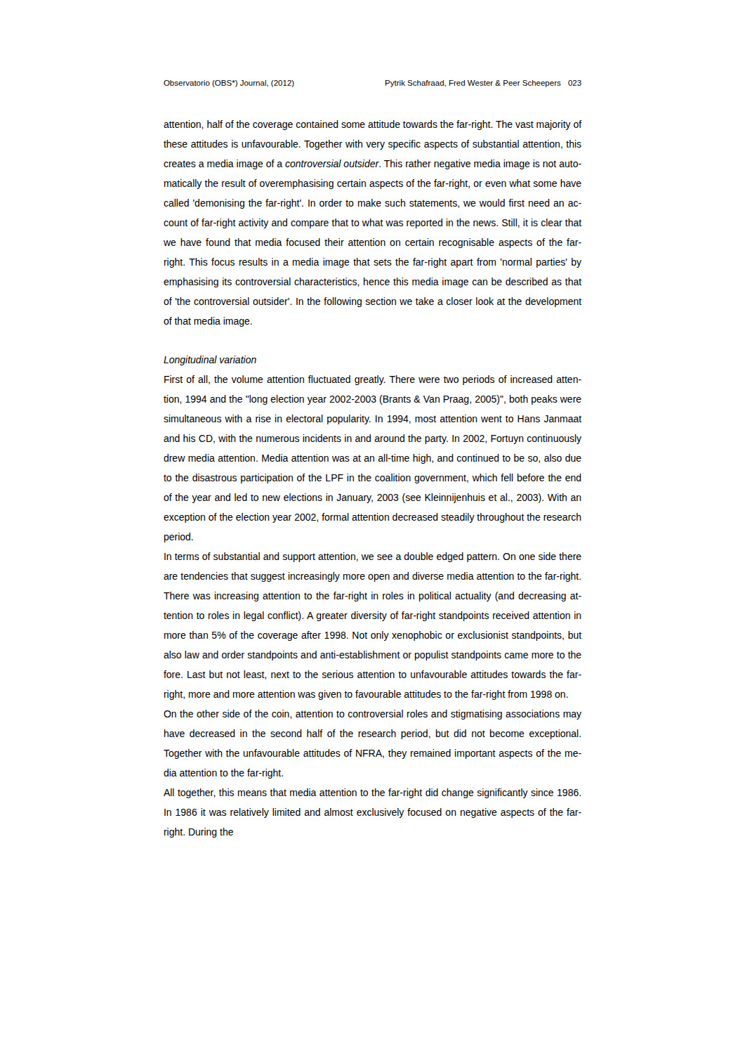Observatorio (OBS*) Journal, (2012)
Pytrik Schafraad, Fred Wester & Peer Scheepers 023
attention, half of the coverage contained some attitude towards the far-right. The vast majority of these attitudes is unfavourable. Together with very specific aspects of substantial attention, this creates a media image of a controversial outsider. This rather negative media image is not automatically the result of overemphasising certain aspects of the far-right, or even what some have called 'demonising the far-right'. In order to make such statements, we would first need an account of far-right activity and compare that to what was reported in the news. Still, it is clear that we have found that media focused their attention on certain recognisable aspects of the far-right. This focus results in a media image that sets the far-right apart from 'normal parties' by emphasising its controversial characteristics, hence this media image can be described as that of 'the controversial outsider'. In the following section we take a closer look at the development of that media image.
Longitudinal variation
First of all, the volume attention fluctuated greatly. There were two periods of increased attention, 1994 and the "long election year 2002-2003 (Brants & Van Praag, 2005)", both peaks were simultaneous with a rise in electoral popularity. In 1994, most attention went to Hans Janmaat and his CD, with the numerous incidents in and around the party. In 2002, Fortuyn continuously drew media attention. Media attention was at an all-time high, and continued to be so, also due to the disastrous participation of the LPF in the coalition government, which fell before the end of the year and led to new elections in January, 2003 (see Kleinnijenhuis et al., 2003). With an exception of the election year 2002, formal attention decreased steadily throughout the research period.
In terms of substantial and support attention, we see a double edged pattern. On one side there are tendencies that suggest increasingly more open and diverse media attention to the far-right. There was increasing attention to the far-right in roles in political actuality (and decreasing attention to roles in legal conflict). A greater diversity of far-right standpoints received attention in more than 5% of the coverage after 1998. Not only xenophobic or exclusionist standpoints, but also law and order standpoints and anti-establishment or populist standpoints came more to the fore. Last but not least, next to the serious attention to unfavourable attitudes towards the far-right, more and more attention was given to favourable attitudes to the far-right from 1998 on.
On the other side of the coin, attention to controversial roles and stigmatising associations may have decreased in the second half of the research period, but did not become exceptional. Together with the unfavourable attitudes of NFRA, they remained important aspects of the media attention to the far-right.
All together, this means that media attention to the far-right did change significantly since 1986. In 1986 it was relatively limited and almost exclusively focused on negative aspects of the far-right. During the